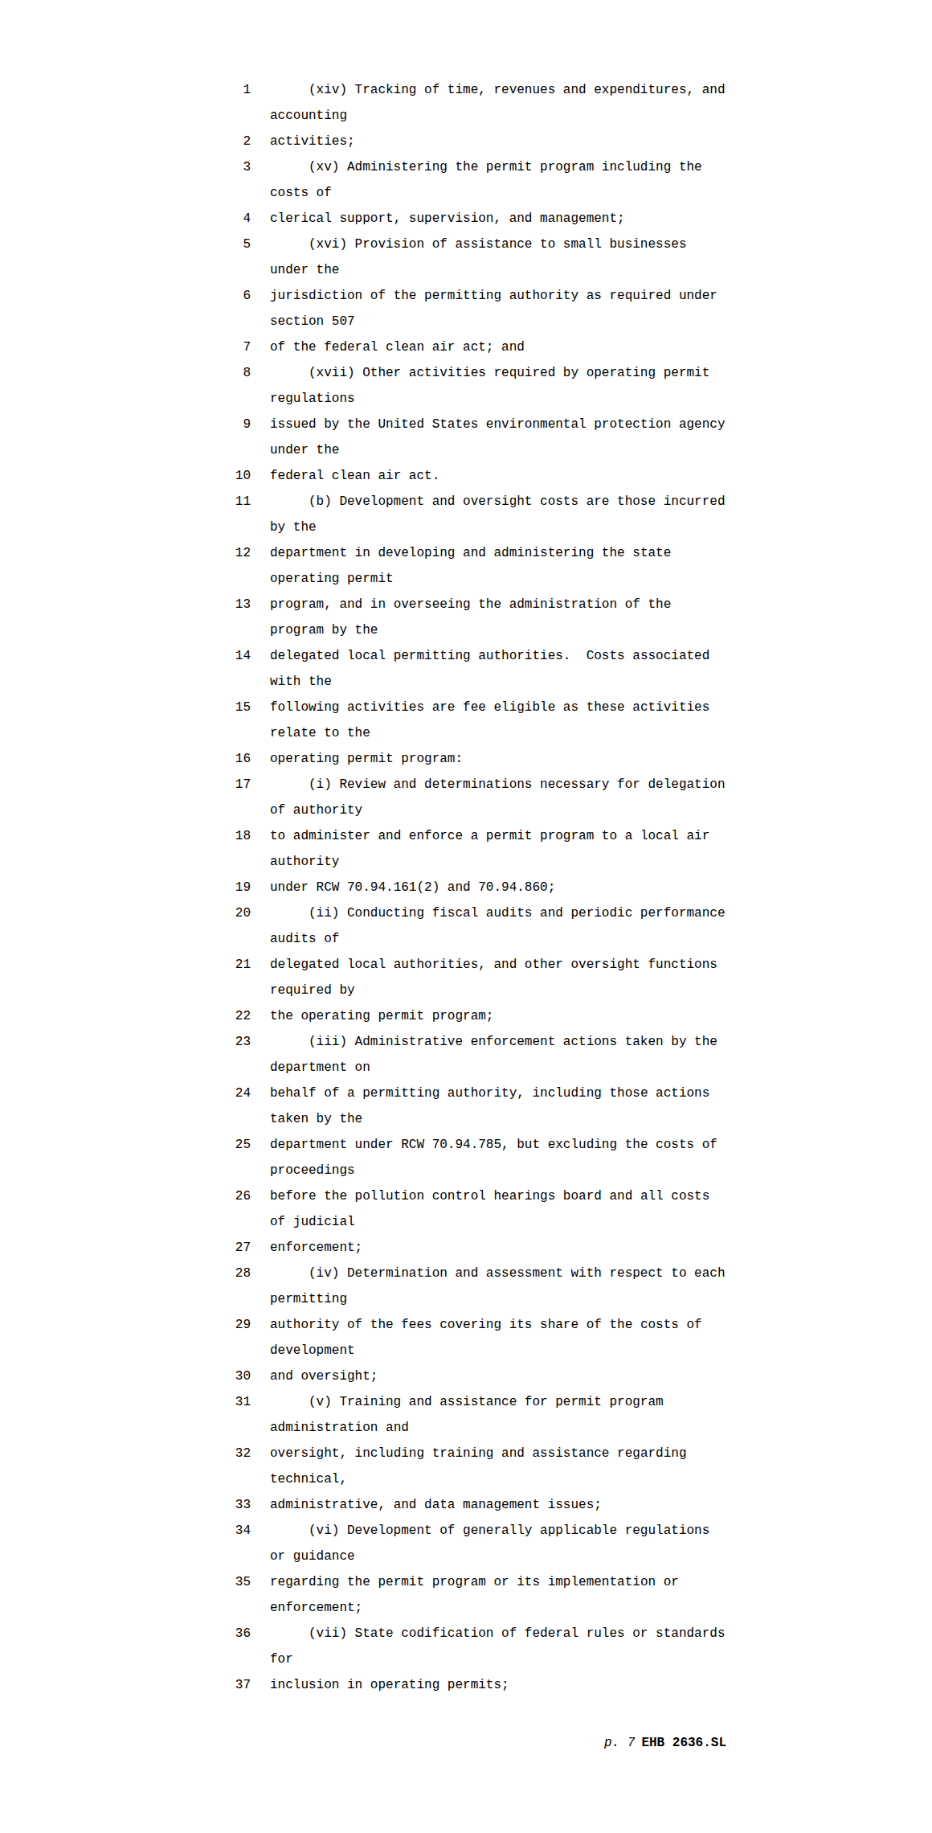(xiv) Tracking of time, revenues and expenditures, and accounting
activities;
(xv) Administering the permit program including the costs of
clerical support, supervision, and management;
(xvi) Provision of assistance to small businesses under the
jurisdiction of the permitting authority as required under section 507
of the federal clean air act; and
(xvii) Other activities required by operating permit regulations
issued by the United States environmental protection agency under the
federal clean air act.
(b) Development and oversight costs are those incurred by the
department in developing and administering the state operating permit
program, and in overseeing the administration of the program by the
delegated local permitting authorities. Costs associated with the
following activities are fee eligible as these activities relate to the
operating permit program:
(i) Review and determinations necessary for delegation of authority
to administer and enforce a permit program to a local air authority
under RCW 70.94.161(2) and 70.94.860;
(ii) Conducting fiscal audits and periodic performance audits of
delegated local authorities, and other oversight functions required by
the operating permit program;
(iii) Administrative enforcement actions taken by the department on
behalf of a permitting authority, including those actions taken by the
department under RCW 70.94.785, but excluding the costs of proceedings
before the pollution control hearings board and all costs of judicial
enforcement;
(iv) Determination and assessment with respect to each permitting
authority of the fees covering its share of the costs of development
and oversight;
(v) Training and assistance for permit program administration and
oversight, including training and assistance regarding technical,
administrative, and data management issues;
(vi) Development of generally applicable regulations or guidance
regarding the permit program or its implementation or enforcement;
(vii) State codification of federal rules or standards for
inclusion in operating permits;
p. 7 EHB 2636.SL